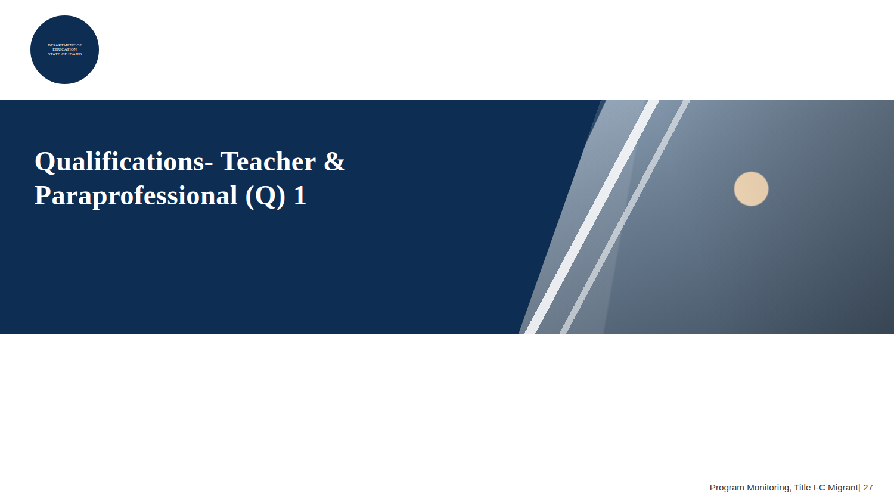Department of Education
State of Idaho
Qualifications- Teacher & Paraprofessional (Q) 1
Program Monitoring, Title I-C Migrant| 27